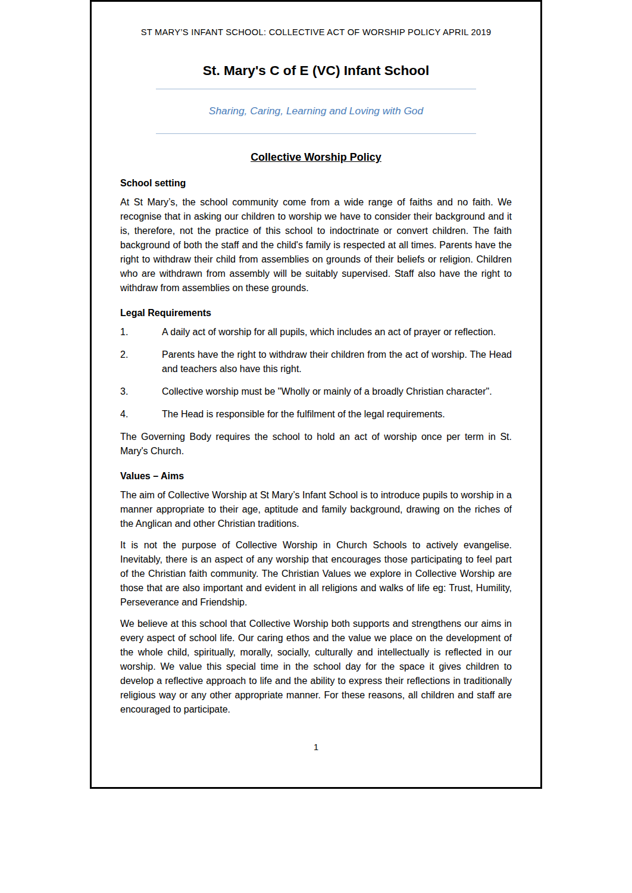ST MARY’S INFANT SCHOOL: COLLECTIVE ACT OF WORSHIP POLICY APRIL 2019
St. Mary's C of E (VC) Infant School
Sharing, Caring, Learning and Loving with God
Collective Worship Policy
School setting
At St Mary’s, the school community come from a wide range of faiths and no faith. We recognise that in asking our children to worship we have to consider their background and it is, therefore, not the practice of this school to indoctrinate or convert children. The faith background of both the staff and the child's family is respected at all times. Parents have the right to withdraw their child from assemblies on grounds of their beliefs or religion. Children who are withdrawn from assembly will be suitably supervised. Staff also have the right to withdraw from assemblies on these grounds.
Legal Requirements
A daily act of worship for all pupils, which includes an act of prayer or reflection.
Parents have the right to withdraw their children from the act of worship. The Head and teachers also have this right.
Collective worship must be "Wholly or mainly of a broadly Christian character".
The Head is responsible for the fulfilment of the legal requirements.
The Governing Body requires the school to hold an act of worship once per term in St. Mary's Church.
Values – Aims
The aim of Collective Worship at St Mary’s Infant School is to introduce pupils to worship in a manner appropriate to their age, aptitude and family background, drawing on the riches of the Anglican and other Christian traditions.
It is not the purpose of Collective Worship in Church Schools to actively evangelise. Inevitably, there is an aspect of any worship that encourages those participating to feel part of the Christian faith community. The Christian Values we explore in Collective Worship are those that are also important and evident in all religions and walks of life eg: Trust, Humility, Perseverance and Friendship.
We believe at this school that Collective Worship both supports and strengthens our aims in every aspect of school life. Our caring ethos and the value we place on the development of the whole child, spiritually, morally, socially, culturally and intellectually is reflected in our worship. We value this special time in the school day for the space it gives children to develop a reflective approach to life and the ability to express their reflections in traditionally religious way or any other appropriate manner. For these reasons, all children and staff are encouraged to participate.
1